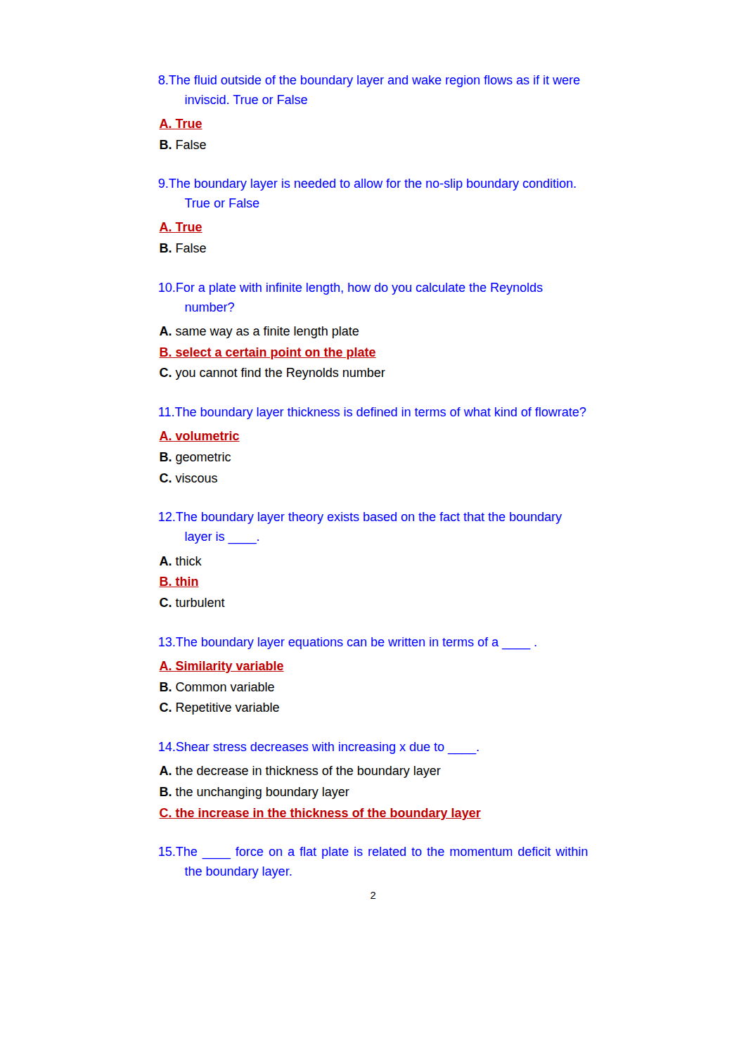8.The fluid outside of the boundary layer and wake region flows as if it were inviscid. True or False
A. True
B. False
9.The boundary layer is needed to allow for the no-slip boundary condition. True or False
A. True
B. False
10.For a plate with infinite length, how do you calculate the Reynolds number?
A. same way as a finite length plate
B. select a certain point on the plate
C. you cannot find the Reynolds number
11.The boundary layer thickness is defined in terms of what kind of flowrate?
A. volumetric
B. geometric
C. viscous
12.The boundary layer theory exists based on the fact that the boundary layer is ____.
A. thick
B. thin
C. turbulent
13.The boundary layer equations can be written in terms of a ____ .
A. Similarity variable
B. Common variable
C. Repetitive variable
14.Shear stress decreases with increasing x due to ____.
A. the decrease in thickness of the boundary layer
B. the unchanging boundary layer
C. the increase in the thickness of the boundary layer
15.The ____ force on a flat plate is related to the momentum deficit within the boundary layer.
2